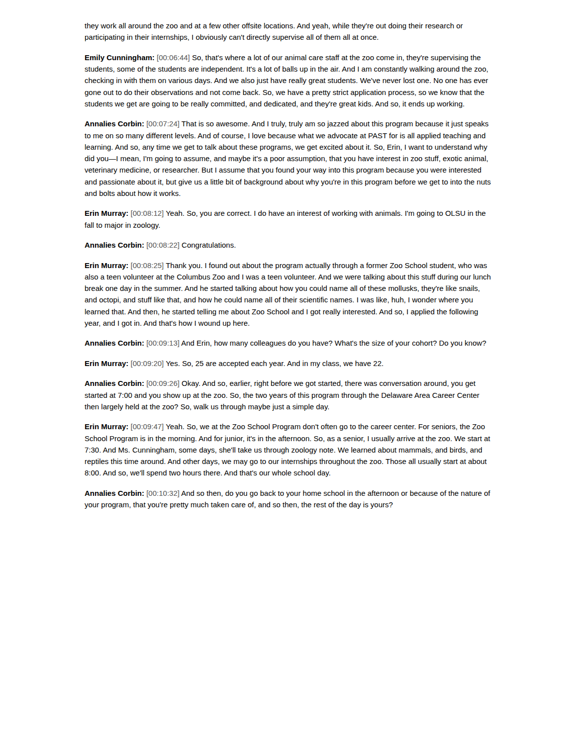they work all around the zoo and at a few other offsite locations. And yeah, while they're out doing their research or participating in their internships, I obviously can't directly supervise all of them all at once.
Emily Cunningham: [00:06:44] So, that's where a lot of our animal care staff at the zoo come in, they're supervising the students, some of the students are independent. It's a lot of balls up in the air. And I am constantly walking around the zoo, checking in with them on various days. And we also just have really great students. We've never lost one. No one has ever gone out to do their observations and not come back. So, we have a pretty strict application process, so we know that the students we get are going to be really committed, and dedicated, and they're great kids. And so, it ends up working.
Annalies Corbin: [00:07:24] That is so awesome. And I truly, truly am so jazzed about this program because it just speaks to me on so many different levels. And of course, I love because what we advocate at PAST for is all applied teaching and learning. And so, any time we get to talk about these programs, we get excited about it. So, Erin, I want to understand why did you—I mean, I'm going to assume, and maybe it's a poor assumption, that you have interest in zoo stuff, exotic animal, veterinary medicine, or researcher. But I assume that you found your way into this program because you were interested and passionate about it, but give us a little bit of background about why you're in this program before we get to into the nuts and bolts about how it works.
Erin Murray: [00:08:12] Yeah. So, you are correct. I do have an interest of working with animals. I'm going to OLSU in the fall to major in zoology.
Annalies Corbin: [00:08:22] Congratulations.
Erin Murray: [00:08:25] Thank you. I found out about the program actually through a former Zoo School student, who was also a teen volunteer at the Columbus Zoo and I was a teen volunteer. And we were talking about this stuff during our lunch break one day in the summer. And he started talking about how you could name all of these mollusks, they're like snails, and octopi, and stuff like that, and how he could name all of their scientific names. I was like, huh, I wonder where you learned that. And then, he started telling me about Zoo School and I got really interested. And so, I applied the following year, and I got in. And that's how I wound up here.
Annalies Corbin: [00:09:13] And Erin, how many colleagues do you have? What's the size of your cohort? Do you know?
Erin Murray: [00:09:20] Yes. So, 25 are accepted each year. And in my class, we have 22.
Annalies Corbin: [00:09:26] Okay. And so, earlier, right before we got started, there was conversation around, you get started at 7:00 and you show up at the zoo. So, the two years of this program through the Delaware Area Career Center then largely held at the zoo? So, walk us through maybe just a simple day.
Erin Murray: [00:09:47] Yeah. So, we at the Zoo School Program don't often go to the career center. For seniors, the Zoo School Program is in the morning. And for junior, it's in the afternoon. So, as a senior, I usually arrive at the zoo. We start at 7:30. And Ms. Cunningham, some days, she'll take us through zoology note. We learned about mammals, and birds, and reptiles this time around. And other days, we may go to our internships throughout the zoo. Those all usually start at about 8:00. And so, we'll spend two hours there. And that's our whole school day.
Annalies Corbin: [00:10:32] And so then, do you go back to your home school in the afternoon or because of the nature of your program, that you're pretty much taken care of, and so then, the rest of the day is yours?